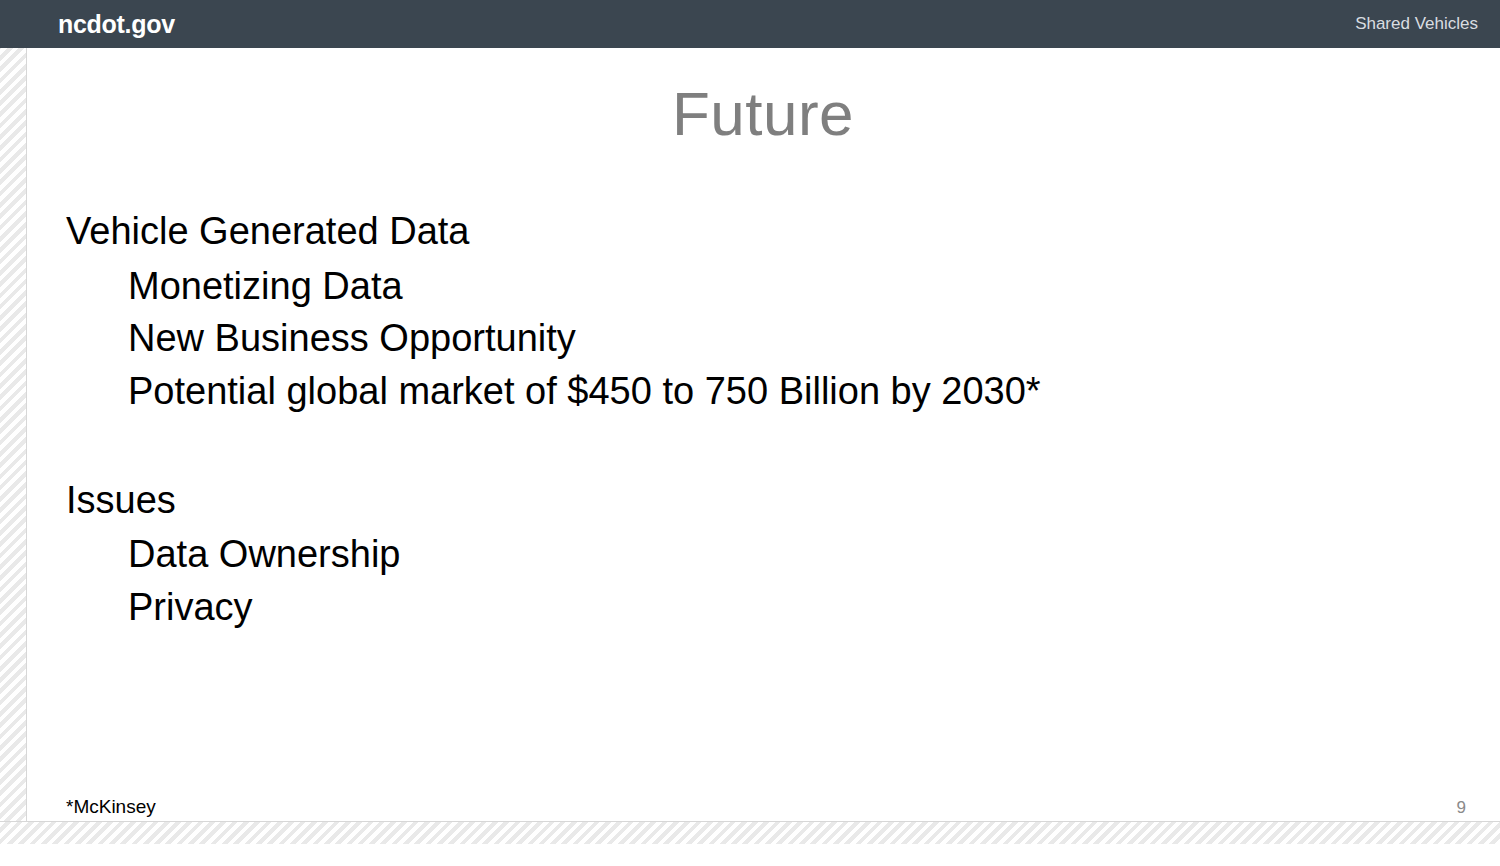ncdot.gov
Shared Vehicles
Future
Vehicle Generated Data
Monetizing Data
New Business Opportunity
Potential global market of $450 to 750 Billion by 2030*
Issues
Data Ownership
Privacy
*McKinsey
9